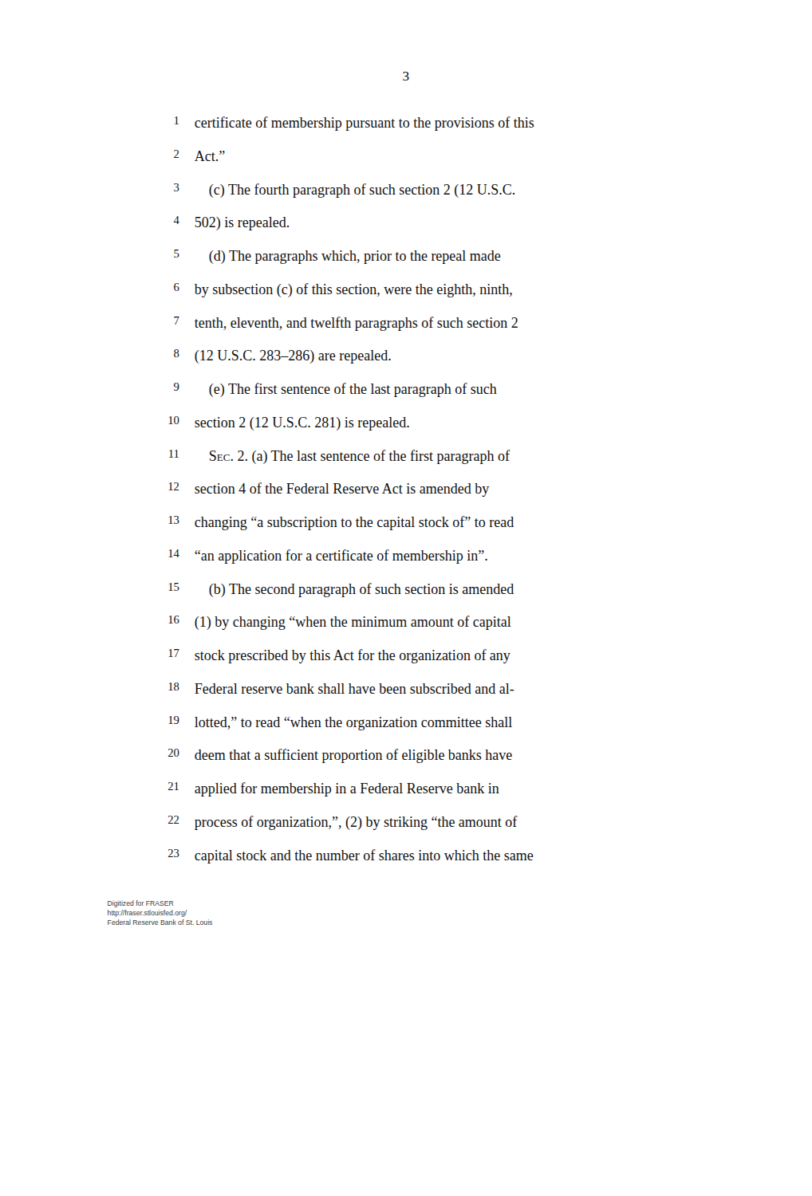3
certificate of membership pursuant to the provisions of this
Act.”
(c) The fourth paragraph of such section 2 (12 U.S.C.
502) is repealed.
(d) The paragraphs which, prior to the repeal made
by subsection (c) of this section, were the eighth, ninth,
tenth, eleventh, and twelfth paragraphs of such section 2
(12 U.S.C. 283–286) are repealed.
(e) The first sentence of the last paragraph of such
section 2 (12 U.S.C. 281) is repealed.
Sec. 2. (a) The last sentence of the first paragraph of
section 4 of the Federal Reserve Act is amended by
changing “a subscription to the capital stock of” to read
“an application for a certificate of membership in”.
(b) The second paragraph of such section is amended
(1) by changing “when the minimum amount of capital
stock prescribed by this Act for the organization of any
Federal reserve bank shall have been subscribed and al-
lotted,” to read “when the organization committee shall
deem that a sufficient proportion of eligible banks have
applied for membership in a Federal Reserve bank in
process of organization,”, (2) by striking “the amount of
capital stock and the number of shares into which the same
Digitized for FRASER
http://fraser.stlouisfed.org/
Federal Reserve Bank of St. Louis